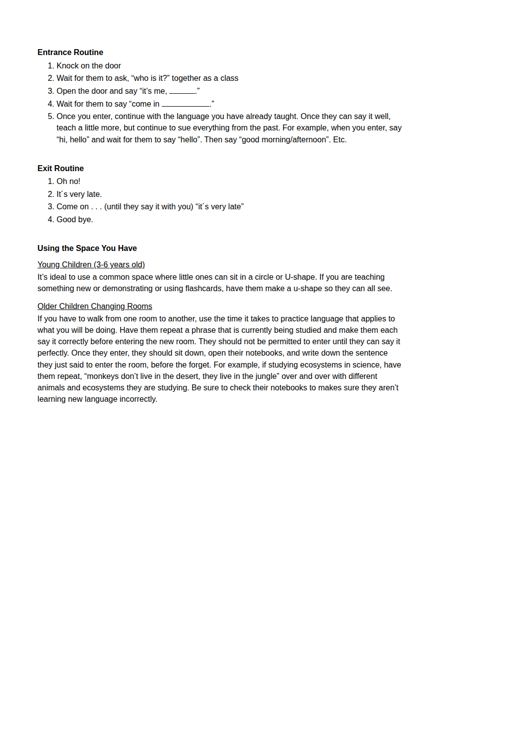Entrance Routine
Knock on the door
Wait for them to ask, “who is it?” together as a class
Open the door and say “it’s me, .”
Wait for them to say “come in .”
Once you enter, continue with the language you have already taught. Once they can say it well, teach a little more, but continue to sue everything from the past. For example, when you enter, say “hi, hello” and wait for them to say “hello”. Then say “good morning/afternoon”. Etc.
Exit Routine
Oh no!
It´s very late.
Come on . . . (until they say it with you) “it´s very late”
Good bye.
Using the Space You Have
Young Children (3-6 years old)
It’s ideal to use a common space where little ones can sit in a circle or U-shape. If you are teaching something new or demonstrating or using flashcards, have them make a u-shape so they can all see.
Older Children Changing Rooms
If you have to walk from one room to another, use the time it takes to practice language that applies to what you will be doing. Have them repeat a phrase that is currently being studied and make them each say it correctly before entering the new room. They should not be permitted to enter until they can say it perfectly. Once they enter, they should sit down, open their notebooks, and write down the sentence they just said to enter the room, before the forget. For example, if studying ecosystems in science, have them repeat, “monkeys don’t live in the desert, they live in the jungle” over and over with different animals and ecosystems they are studying. Be sure to check their notebooks to makes sure they aren’t learning new language incorrectly.